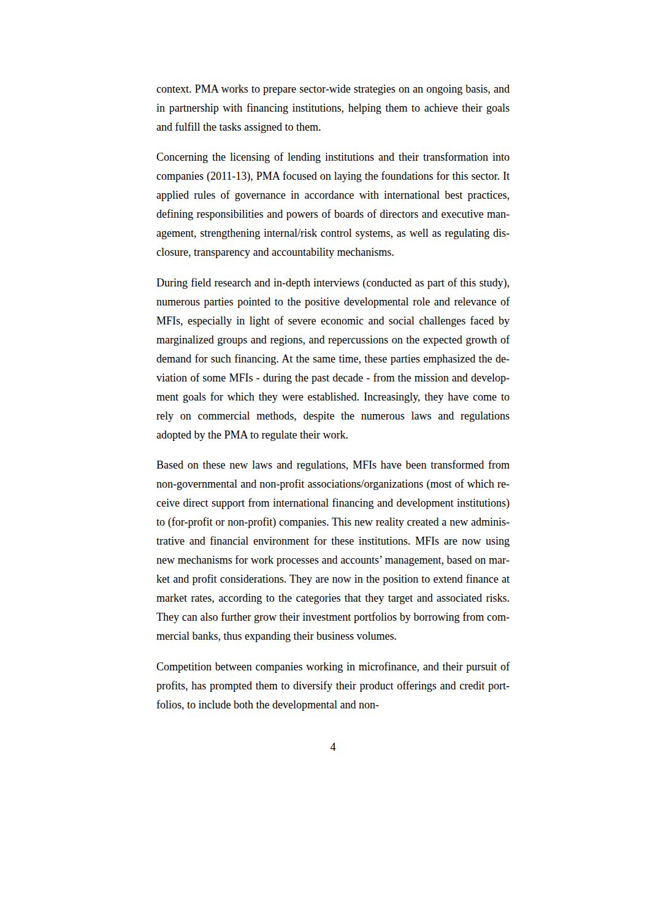context. PMA works to prepare sector-wide strategies on an ongoing basis, and in partnership with financing institutions, helping them to achieve their goals and fulfill the tasks assigned to them.
Concerning the licensing of lending institutions and their transformation into companies (2011-13), PMA focused on laying the foundations for this sector. It applied rules of governance in accordance with international best practices, defining responsibilities and powers of boards of directors and executive management, strengthening internal/risk control systems, as well as regulating disclosure, transparency and accountability mechanisms.
During field research and in-depth interviews (conducted as part of this study), numerous parties pointed to the positive developmental role and relevance of MFIs, especially in light of severe economic and social challenges faced by marginalized groups and regions, and repercussions on the expected growth of demand for such financing. At the same time, these parties emphasized the deviation of some MFIs - during the past decade - from the mission and development goals for which they were established. Increasingly, they have come to rely on commercial methods, despite the numerous laws and regulations adopted by the PMA to regulate their work.
Based on these new laws and regulations, MFIs have been transformed from non-governmental and non-profit associations/organizations (most of which receive direct support from international financing and development institutions) to (for-profit or non-profit) companies. This new reality created a new administrative and financial environment for these institutions. MFIs are now using new mechanisms for work processes and accounts’ management, based on market and profit considerations. They are now in the position to extend finance at market rates, according to the categories that they target and associated risks. They can also further grow their investment portfolios by borrowing from commercial banks, thus expanding their business volumes.
Competition between companies working in microfinance, and their pursuit of profits, has prompted them to diversify their product offerings and credit portfolios, to include both the developmental and non-
4